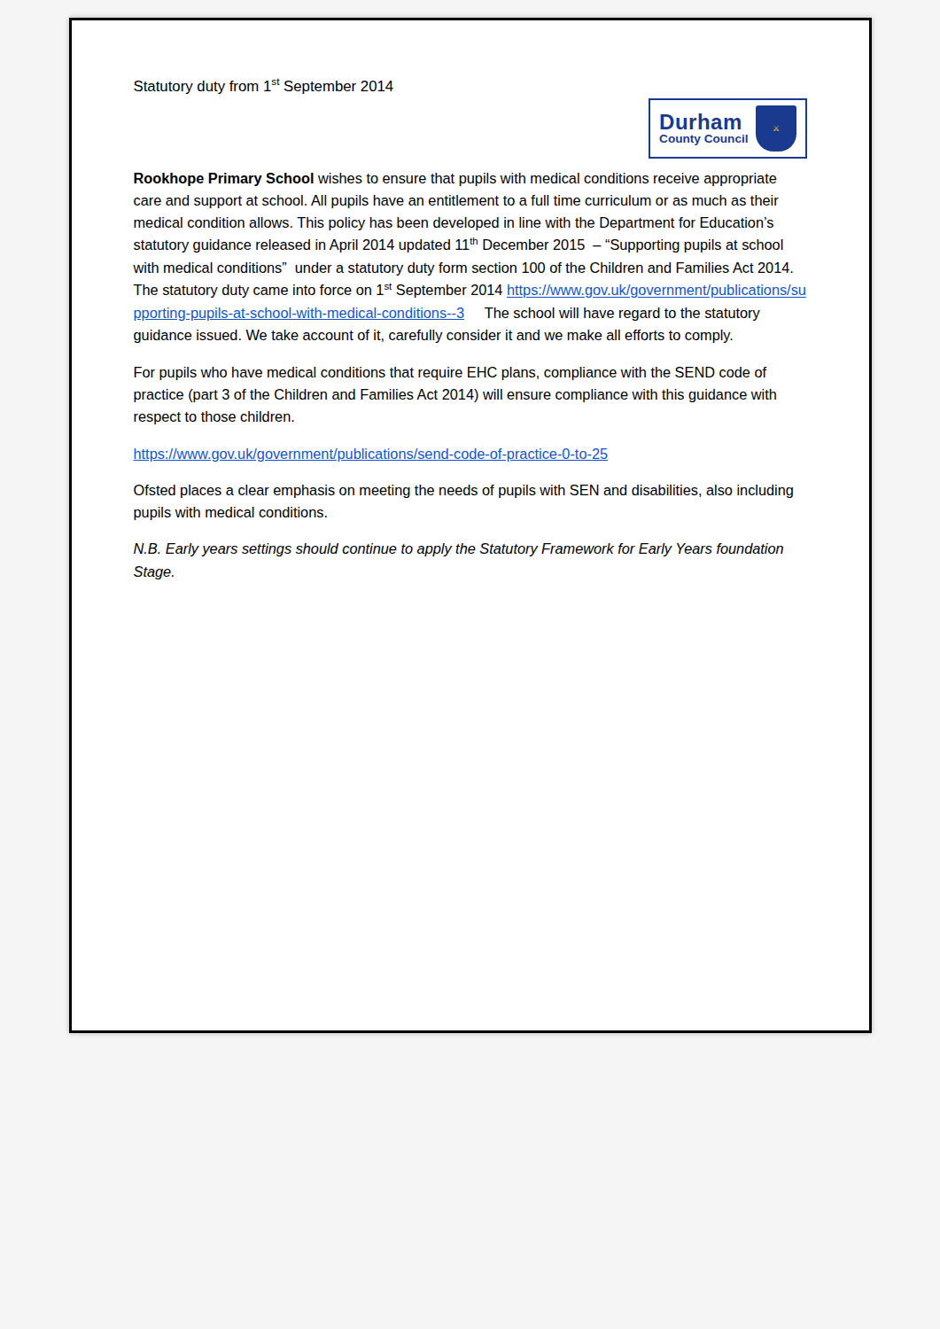Statutory duty from 1st September 2014
Durham County Council ⚔
Rookhope Primary School wishes to ensure that pupils with medical conditions receive appropriate care and support at school. All pupils have an entitlement to a full time curriculum or as much as their medical condition allows. This policy has been developed in line with the Department for Education’s statutory guidance released in April 2014 updated 11th December 2015 – “Supporting pupils at school with medical conditions” under a statutory duty form section 100 of the Children and Families Act 2014. The statutory duty came into force on 1st September 2014 https://www.gov.uk/government/publications/supporting-pupils-at-school-with-medical-conditions--3 The school will have regard to the statutory guidance issued. We take account of it, carefully consider it and we make all efforts to comply.
For pupils who have medical conditions that require EHC plans, compliance with the SEND code of practice (part 3 of the Children and Families Act 2014) will ensure compliance with this guidance with respect to those children.
https://www.gov.uk/government/publications/send-code-of-practice-0-to-25
Ofsted places a clear emphasis on meeting the needs of pupils with SEN and disabilities, also including pupils with medical conditions.
N.B. Early years settings should continue to apply the Statutory Framework for Early Years foundation Stage.